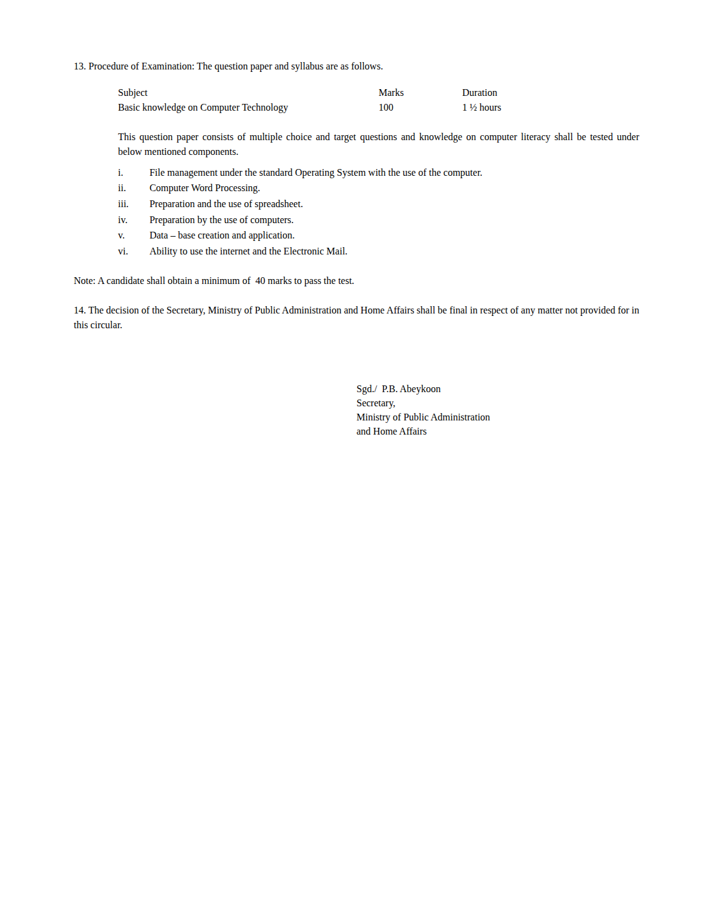13. Procedure of Examination: The question paper and syllabus are as follows.
| Subject | Marks | Duration |
| Basic knowledge on Computer Technology | 100 | 1 ½ hours |
This question paper consists of multiple choice and target questions and knowledge on computer literacy shall be tested under below mentioned components.
i. File management under the standard Operating System with the use of the computer.
ii. Computer Word Processing.
iii. Preparation and the use of spreadsheet.
iv. Preparation by the use of computers.
v. Data – base creation and application.
vi. Ability to use the internet and the Electronic Mail.
Note: A candidate shall obtain a minimum of 40 marks to pass the test.
14. The decision of the Secretary, Ministry of Public Administration and Home Affairs shall be final in respect of any matter not provided for in this circular.
Sgd./ P.B. Abeykoon
Secretary,
Ministry of Public Administration
and Home Affairs